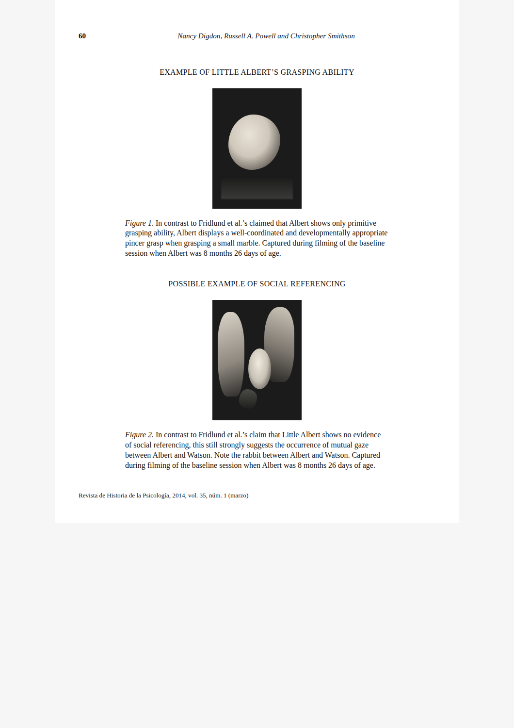60 Nancy Digdon, Russell A. Powell and Christopher Smithson
EXAMPLE OF LITTLE ALBERT’S GRASPING ABILITY
Figure 1. In contrast to Fridlund et al.’s claimed that Albert shows only primitive grasping ability, Albert displays a well-coordinated and developmentally appropriate pincer grasp when grasping a small marble. Captured during filming of the baseline session when Albert was 8 months 26 days of age.
POSSIBLE EXAMPLE OF SOCIAL REFERENCING
Figure 2. In contrast to Fridlund et al.’s claim that Little Albert shows no evidence of social referencing, this still strongly suggests the occurrence of mutual gaze between Albert and Watson. Note the rabbit between Albert and Watson. Captured during filming of the baseline session when Albert was 8 months 26 days of age.
Revista de Historia de la Psicología, 2014, vol. 35, núm. 1 (marzo)